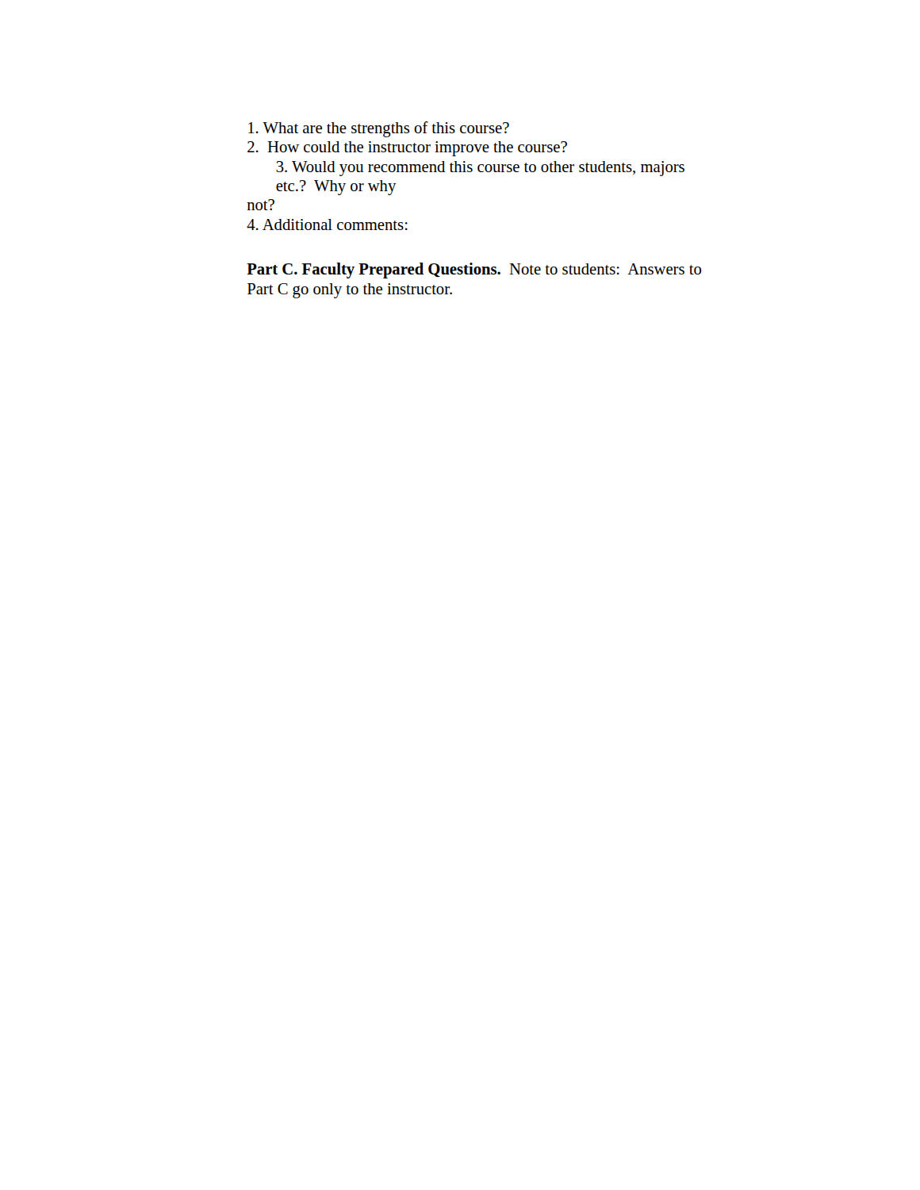1. What are the strengths of this course?
2. How could the instructor improve the course?
3. Would you recommend this course to other students, majors etc.? Why or why
not?
4. Additional comments:
Part C. Faculty Prepared Questions. Note to students: Answers to Part C go only to the instructor.